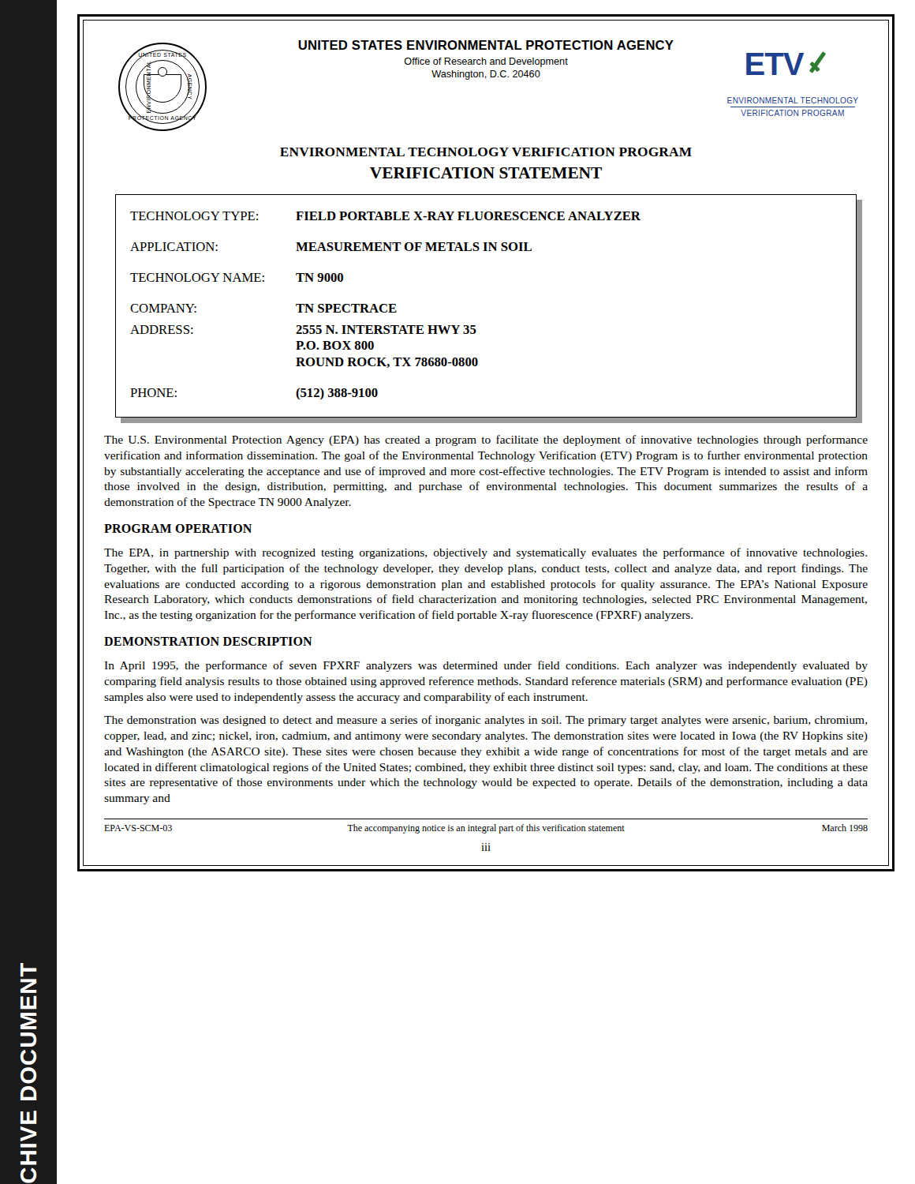US EPA ARCHIVE DOCUMENT
UNITED STATES
PROTECTION AGENCY
ENVIRONMENTAL
AGENCY
UNITED STATES ENVIRONMENTAL PROTECTION AGENCY
Office of Research and Development
Washington, D.C. 20460
ETV
ENVIRONMENTAL TECHNOLOGY
VERIFICATION PROGRAM
ENVIRONMENTAL TECHNOLOGY VERIFICATION PROGRAM
VERIFICATION STATEMENT
| TECHNOLOGY TYPE: | FIELD PORTABLE X-RAY FLUORESCENCE ANALYZER |
| APPLICATION: | MEASUREMENT OF METALS IN SOIL |
| TECHNOLOGY NAME: | TN 9000 |
| COMPANY: | TN SPECTRACE |
| ADDRESS: | 2555 N. INTERSTATE HWY 35 P.O. BOX 800 ROUND ROCK, TX 78680-0800 |
| PHONE: | (512) 388-9100 |
The U.S. Environmental Protection Agency (EPA) has created a program to facilitate the deployment of innovative technologies through performance verification and information dissemination. The goal of the Environmental Technology Verification (ETV) Program is to further environmental protection by substantially accelerating the acceptance and use of improved and more cost-effective technologies. The ETV Program is intended to assist and inform those involved in the design, distribution, permitting, and purchase of environmental technologies. This document summarizes the results of a demonstration of the Spectrace TN 9000 Analyzer.
PROGRAM OPERATION
The EPA, in partnership with recognized testing organizations, objectively and systematically evaluates the performance of innovative technologies. Together, with the full participation of the technology developer, they develop plans, conduct tests, collect and analyze data, and report findings. The evaluations are conducted according to a rigorous demonstration plan and established protocols for quality assurance. The EPA’s National Exposure Research Laboratory, which conducts demonstrations of field characterization and monitoring technologies, selected PRC Environmental Management, Inc., as the testing organization for the performance verification of field portable X-ray fluorescence (FPXRF) analyzers.
DEMONSTRATION DESCRIPTION
In April 1995, the performance of seven FPXRF analyzers was determined under field conditions. Each analyzer was independently evaluated by comparing field analysis results to those obtained using approved reference methods. Standard reference materials (SRM) and performance evaluation (PE) samples also were used to independently assess the accuracy and comparability of each instrument.
The demonstration was designed to detect and measure a series of inorganic analytes in soil. The primary target analytes were arsenic, barium, chromium, copper, lead, and zinc; nickel, iron, cadmium, and antimony were secondary analytes. The demonstration sites were located in Iowa (the RV Hopkins site) and Washington (the ASARCO site). These sites were chosen because they exhibit a wide range of concentrations for most of the target metals and are located in different climatological regions of the United States; combined, they exhibit three distinct soil types: sand, clay, and loam. The conditions at these sites are representative of those environments under which the technology would be expected to operate. Details of the demonstration, including a data summary and
EPA-VS-SCM-03
The accompanying notice is an integral part of this verification statement
March 1998
iii